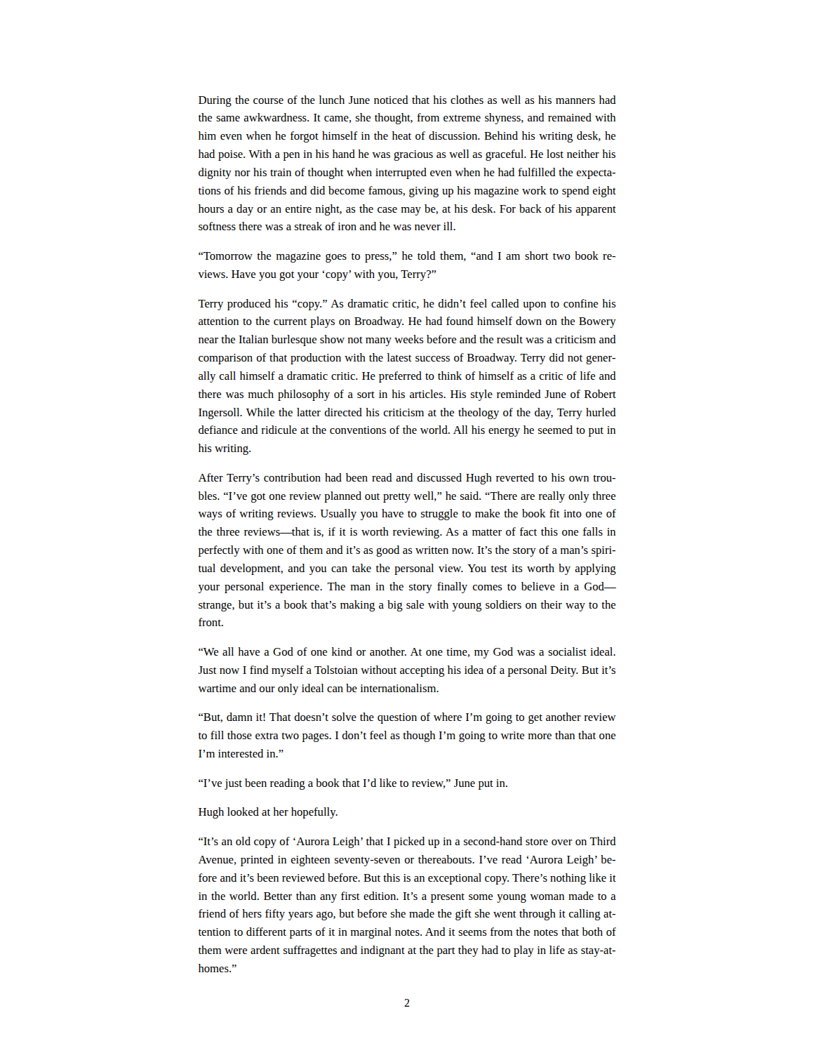During the course of the lunch June noticed that his clothes as well as his manners had the same awkwardness. It came, she thought, from extreme shyness, and remained with him even when he forgot himself in the heat of discussion. Behind his writing desk, he had poise. With a pen in his hand he was gracious as well as graceful. He lost neither his dignity nor his train of thought when interrupted even when he had fulfilled the expectations of his friends and did become famous, giving up his magazine work to spend eight hours a day or an entire night, as the case may be, at his desk. For back of his apparent softness there was a streak of iron and he was never ill.
“Tomorrow the magazine goes to press,” he told them, “and I am short two book reviews. Have you got your ‘copy’ with you, Terry?”
Terry produced his “copy.” As dramatic critic, he didn’t feel called upon to confine his attention to the current plays on Broadway. He had found himself down on the Bowery near the Italian burlesque show not many weeks before and the result was a criticism and comparison of that production with the latest success of Broadway. Terry did not generally call himself a dramatic critic. He preferred to think of himself as a critic of life and there was much philosophy of a sort in his articles. His style reminded June of Robert Ingersoll. While the latter directed his criticism at the theology of the day, Terry hurled defiance and ridicule at the conventions of the world. All his energy he seemed to put in his writing.
After Terry’s contribution had been read and discussed Hugh reverted to his own troubles. “I’ve got one review planned out pretty well,” he said. “There are really only three ways of writing reviews. Usually you have to struggle to make the book fit into one of the three reviews—that is, if it is worth reviewing. As a matter of fact this one falls in perfectly with one of them and it’s as good as written now. It’s the story of a man’s spiritual development, and you can take the personal view. You test its worth by applying your personal experience. The man in the story finally comes to believe in a God—strange, but it’s a book that’s making a big sale with young soldiers on their way to the front.
“We all have a God of one kind or another. At one time, my God was a socialist ideal. Just now I find myself a Tolstoian without accepting his idea of a personal Deity. But it’s wartime and our only ideal can be internationalism.
“But, damn it! That doesn’t solve the question of where I’m going to get another review to fill those extra two pages. I don’t feel as though I’m going to write more than that one I’m interested in.”
“I’ve just been reading a book that I’d like to review,” June put in.
Hugh looked at her hopefully.
“It’s an old copy of ‘Aurora Leigh’ that I picked up in a second-hand store over on Third Avenue, printed in eighteen seventy-seven or thereabouts. I’ve read ‘Aurora Leigh’ before and it’s been reviewed before. But this is an exceptional copy. There’s nothing like it in the world. Better than any first edition. It’s a present some young woman made to a friend of hers fifty years ago, but before she made the gift she went through it calling attention to different parts of it in marginal notes. And it seems from the notes that both of them were ardent suffragettes and indignant at the part they had to play in life as stay-at-homes.”
2